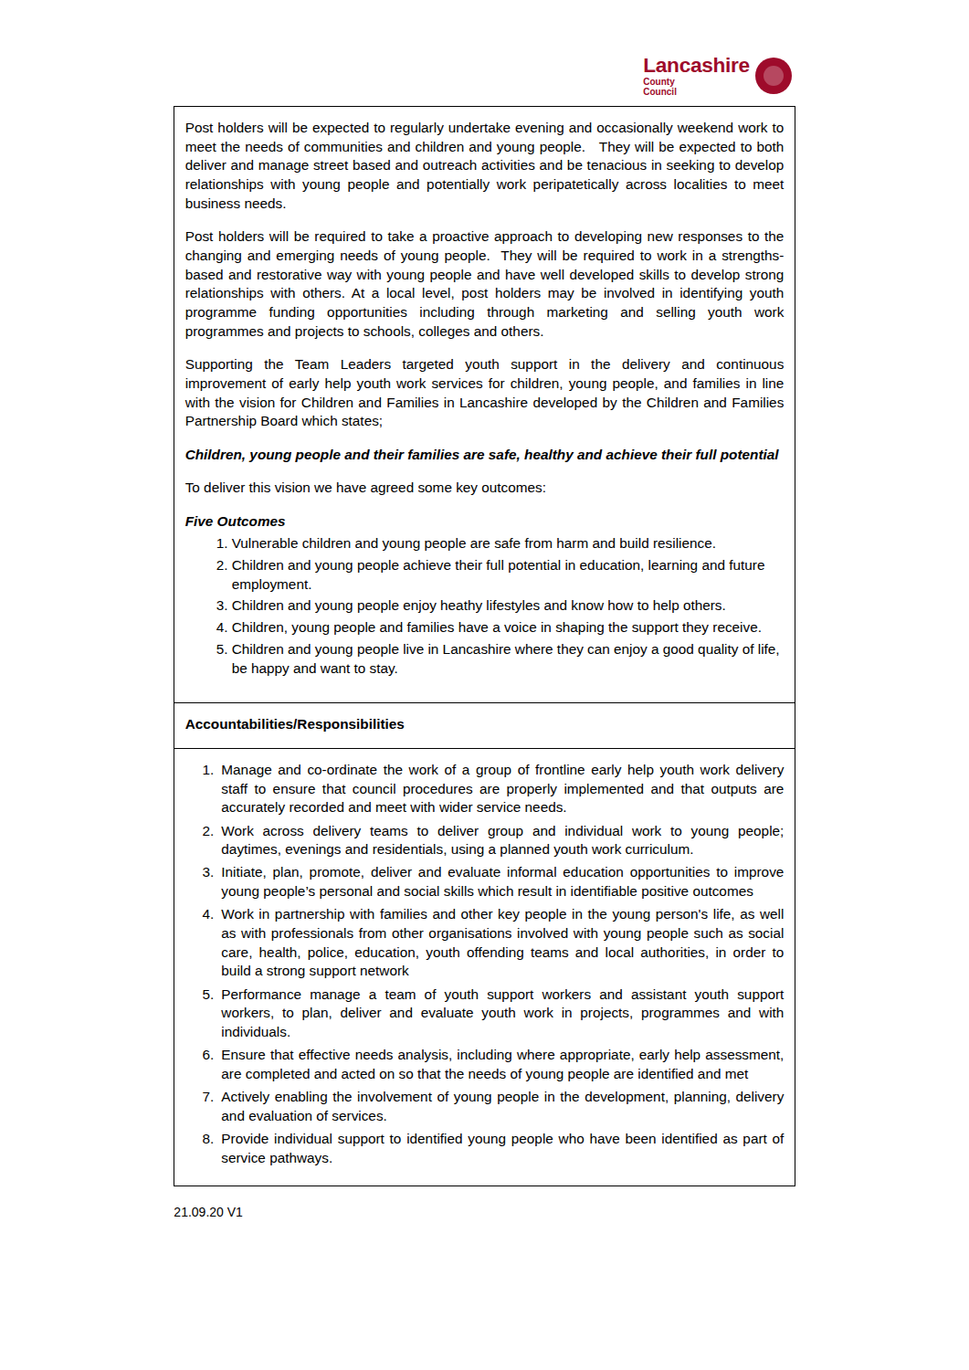Lancashire County
Council
| Post holders will be expected to regularly undertake evening and occasionally weekend work to meet the needs of communities and children and young people. They will be expected to both deliver and manage street based and outreach activities and be tenacious in seeking to develop relationships with young people and potentially work peripatetically across localities to meet business needs. Post holders will be required to take a proactive approach to developing new responses to the changing and emerging needs of young people. They will be required to work in a strengths-based and restorative way with young people and have well developed skills to develop strong relationships with others. At a local level, post holders may be involved in identifying youth programme funding opportunities including through marketing and selling youth work programmes and projects to schools, colleges and others. Supporting the Team Leaders targeted youth support in the delivery and continuous improvement of early help youth work services for children, young people, and families in line with the vision for Children and Families in Lancashire developed by the Children and Families Partnership Board which states; Children, young people and their families are safe, healthy and achieve their full potential To deliver this vision we have agreed some key outcomes: Five Outcomes Vulnerable children and young people are safe from harm and build resilience. Children and young people achieve their full potential in education, learning and future employment. Children and young people enjoy heathy lifestyles and know how to help others. Children, young people and families have a voice in shaping the support they receive. Children and young people live in Lancashire where they can enjoy a good quality of life, be happy and want to stay. |
| Accountabilities/Responsibilities |
| Manage and co-ordinate the work of a group of frontline early help youth work delivery staff to ensure that council procedures are properly implemented and that outputs are accurately recorded and meet with wider service needs. Work across delivery teams to deliver group and individual work to young people; daytimes, evenings and residentials, using a planned youth work curriculum. Initiate, plan, promote, deliver and evaluate informal education opportunities to improve young people’s personal and social skills which result in identifiable positive outcomes Work in partnership with families and other key people in the young person's life, as well as with professionals from other organisations involved with young people such as social care, health, police, education, youth offending teams and local authorities, in order to build a strong support network Performance manage a team of youth support workers and assistant youth support workers, to plan, deliver and evaluate youth work in projects, programmes and with individuals. Ensure that effective needs analysis, including where appropriate, early help assessment, are completed and acted on so that the needs of young people are identified and met Actively enabling the involvement of young people in the development, planning, delivery and evaluation of services. Provide individual support to identified young people who have been identified as part of service pathways. |
21.09.20 V1